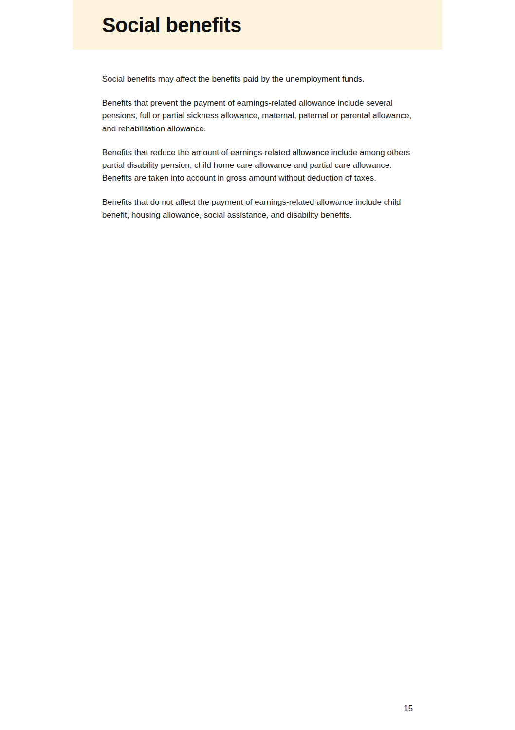Social benefits
Social benefits may affect the benefits paid by the unemployment funds.
Benefits that prevent the payment of earnings-related allowance include several pensions, full or partial sickness allowance, maternal, paternal or parental allowance, and rehabilitation allowance.
Benefits that reduce the amount of earnings-related allowance include among others partial disability pension, child home care allowance and partial care allowance. Benefits are taken into account in gross amount without deduction of taxes.
Benefits that do not affect the payment of earnings-related allowance include child benefit, housing allowance, social assistance, and disability benefits.
15